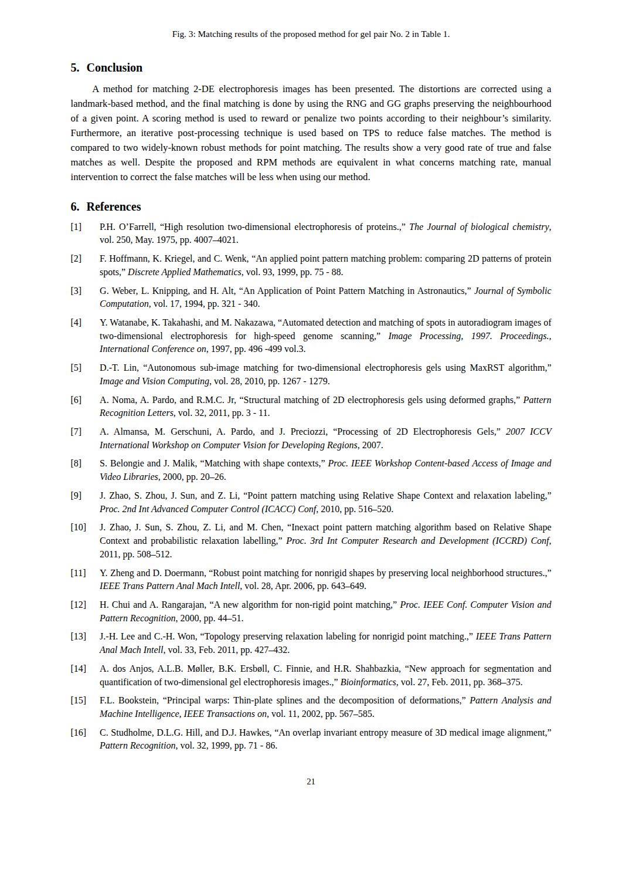Fig. 3: Matching results of the proposed method for gel pair No. 2 in Table 1.
5. Conclusion
A method for matching 2-DE electrophoresis images has been presented. The distortions are corrected using a landmark-based method, and the final matching is done by using the RNG and GG graphs preserving the neighbourhood of a given point. A scoring method is used to reward or penalize two points according to their neighbour’s similarity. Furthermore, an iterative post-processing technique is used based on TPS to reduce false matches. The method is compared to two widely-known robust methods for point matching. The results show a very good rate of true and false matches as well. Despite the proposed and RPM methods are equivalent in what concerns matching rate, manual intervention to correct the false matches will be less when using our method.
6. References
P.H. O’Farrell, “High resolution two-dimensional electrophoresis of proteins.,” The Journal of biological chemistry, vol. 250, May. 1975, pp. 4007–4021.
F. Hoffmann, K. Kriegel, and C. Wenk, “An applied point pattern matching problem: comparing 2D patterns of protein spots,” Discrete Applied Mathematics, vol. 93, 1999, pp. 75 - 88.
G. Weber, L. Knipping, and H. Alt, “An Application of Point Pattern Matching in Astronautics,” Journal of Symbolic Computation, vol. 17, 1994, pp. 321 - 340.
Y. Watanabe, K. Takahashi, and M. Nakazawa, “Automated detection and matching of spots in autoradiogram images of two-dimensional electrophoresis for high-speed genome scanning,” Image Processing, 1997. Proceedings., International Conference on, 1997, pp. 496 -499 vol.3.
D.-T. Lin, “Autonomous sub-image matching for two-dimensional electrophoresis gels using MaxRST algorithm,” Image and Vision Computing, vol. 28, 2010, pp. 1267 - 1279.
A. Noma, A. Pardo, and R.M.C. Jr, “Structural matching of 2D electrophoresis gels using deformed graphs,” Pattern Recognition Letters, vol. 32, 2011, pp. 3 - 11.
A. Almansa, M. Gerschuni, A. Pardo, and J. Preciozzi, “Processing of 2D Electrophoresis Gels,” 2007 ICCV International Workshop on Computer Vision for Developing Regions, 2007.
S. Belongie and J. Malik, “Matching with shape contexts,” Proc. IEEE Workshop Content-based Access of Image and Video Libraries, 2000, pp. 20–26.
J. Zhao, S. Zhou, J. Sun, and Z. Li, “Point pattern matching using Relative Shape Context and relaxation labeling,” Proc. 2nd Int Advanced Computer Control (ICACC) Conf, 2010, pp. 516–520.
J. Zhao, J. Sun, S. Zhou, Z. Li, and M. Chen, “Inexact point pattern matching algorithm based on Relative Shape Context and probabilistic relaxation labelling,” Proc. 3rd Int Computer Research and Development (ICCRD) Conf, 2011, pp. 508–512.
Y. Zheng and D. Doermann, “Robust point matching for nonrigid shapes by preserving local neighborhood structures.,” IEEE Trans Pattern Anal Mach Intell, vol. 28, Apr. 2006, pp. 643–649.
H. Chui and A. Rangarajan, “A new algorithm for non-rigid point matching,” Proc. IEEE Conf. Computer Vision and Pattern Recognition, 2000, pp. 44–51.
J.-H. Lee and C.-H. Won, “Topology preserving relaxation labeling for nonrigid point matching.,” IEEE Trans Pattern Anal Mach Intell, vol. 33, Feb. 2011, pp. 427–432.
A. dos Anjos, A.L.B. Møller, B.K. Ersbøll, C. Finnie, and H.R. Shahbazkia, “New approach for segmentation and quantification of two-dimensional gel electrophoresis images.,” Bioinformatics, vol. 27, Feb. 2011, pp. 368–375.
F.L. Bookstein, “Principal warps: Thin-plate splines and the decomposition of deformations,” Pattern Analysis and Machine Intelligence, IEEE Transactions on, vol. 11, 2002, pp. 567–585.
C. Studholme, D.L.G. Hill, and D.J. Hawkes, “An overlap invariant entropy measure of 3D medical image alignment,” Pattern Recognition, vol. 32, 1999, pp. 71 - 86.
21